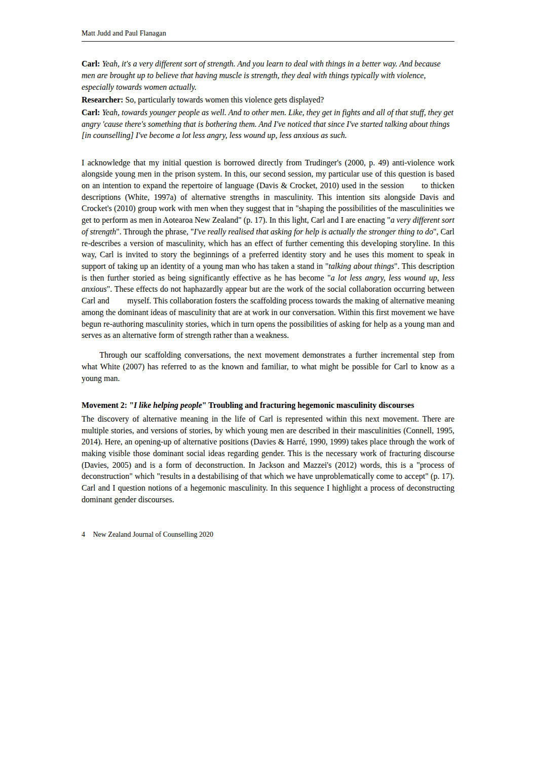Matt Judd and Paul Flanagan
Carl: Yeah, it's a very different sort of strength. And you learn to deal with things in a better way. And because men are brought up to believe that having muscle is strength, they deal with things typically with violence, especially towards women actually.
Researcher: So, particularly towards women this violence gets displayed?
Carl: Yeah, towards younger people as well. And to other men. Like, they get in fights and all of that stuff, they get angry 'cause there's something that is bothering them. And I've noticed that since I've started talking about things [in counselling] I've become a lot less angry, less wound up, less anxious as such.
I acknowledge that my initial question is borrowed directly from Trudinger's (2000, p. 49) anti-violence work alongside young men in the prison system. In this, our second session, my particular use of this question is based on an intention to expand the repertoire of language (Davis & Crocket, 2010) used in the session to thicken descriptions (White, 1997a) of alternative strengths in masculinity. This intention sits alongside Davis and Crocket's (2010) group work with men when they suggest that in "shaping the possibilities of the masculinities we get to perform as men in Aotearoa New Zealand" (p. 17). In this light, Carl and I are enacting "a very different sort of strength". Through the phrase, "I've really realised that asking for help is actually the stronger thing to do", Carl re-describes a version of masculinity, which has an effect of further cementing this developing storyline. In this way, Carl is invited to story the beginnings of a preferred identity story and he uses this moment to speak in support of taking up an identity of a young man who has taken a stand in "talking about things". This description is then further storied as being significantly effective as he has become "a lot less angry, less wound up, less anxious". These effects do not haphazardly appear but are the work of the social collaboration occurring between Carl and myself. This collaboration fosters the scaffolding process towards the making of alternative meaning among the dominant ideas of masculinity that are at work in our conversation. Within this first movement we have begun re-authoring masculinity stories, which in turn opens the possibilities of asking for help as a young man and serves as an alternative form of strength rather than a weakness.
Through our scaffolding conversations, the next movement demonstrates a further incremental step from what White (2007) has referred to as the known and familiar, to what might be possible for Carl to know as a young man.
Movement 2: "I like helping people" Troubling and fracturing hegemonic masculinity discourses
The discovery of alternative meaning in the life of Carl is represented within this next movement. There are multiple stories, and versions of stories, by which young men are described in their masculinities (Connell, 1995, 2014). Here, an opening-up of alternative positions (Davies & Harré, 1990, 1999) takes place through the work of making visible those dominant social ideas regarding gender. This is the necessary work of fracturing discourse (Davies, 2005) and is a form of deconstruction. In Jackson and Mazzei's (2012) words, this is a "process of deconstruction" which "results in a destabilising of that which we have unproblematically come to accept" (p. 17). Carl and I question notions of a hegemonic masculinity. In this sequence I highlight a process of deconstructing dominant gender discourses.
4 New Zealand Journal of Counselling 2020